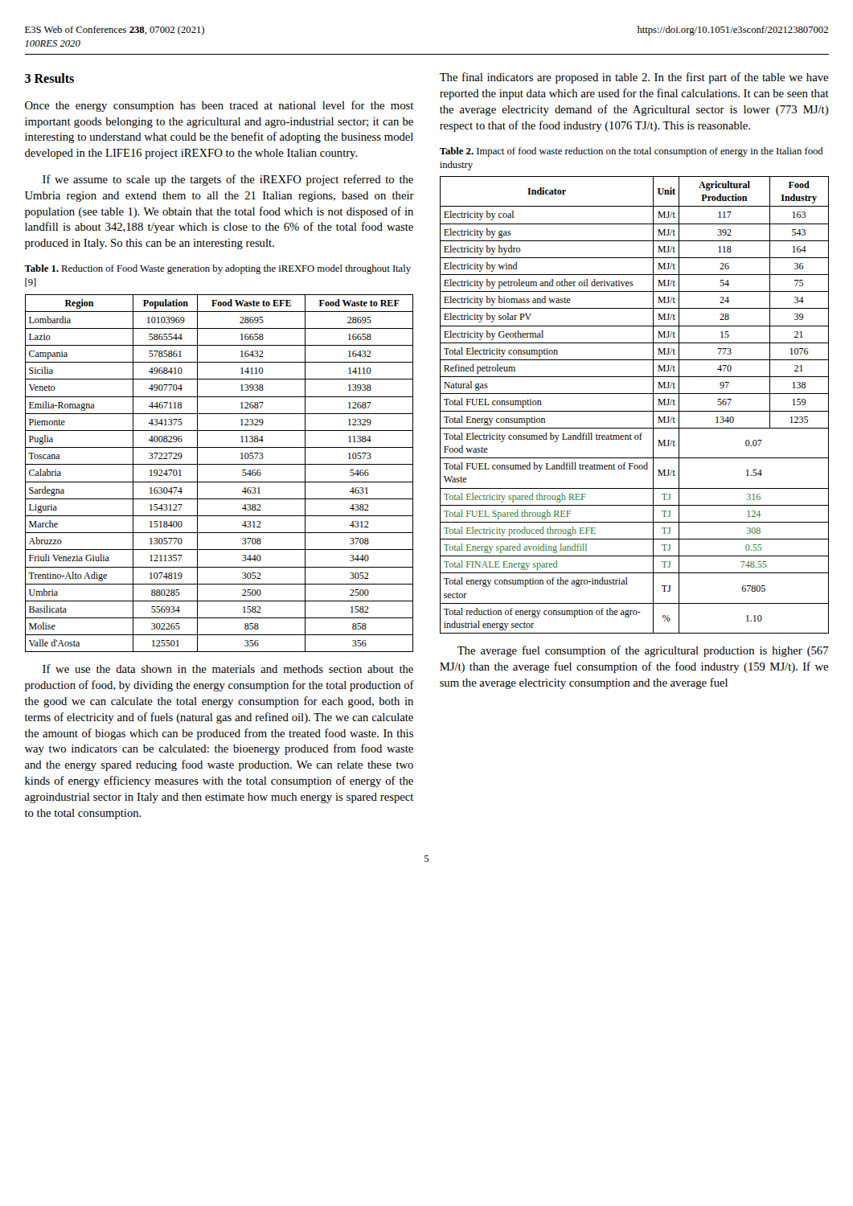E3S Web of Conferences 238, 07002 (2021)
100RES 2020
https://doi.org/10.1051/e3sconf/202123807002
3 Results
Once the energy consumption has been traced at national level for the most important goods belonging to the agricultural and agro-industrial sector; it can be interesting to understand what could be the benefit of adopting the business model developed in the LIFE16 project iREXFO to the whole Italian country.
If we assume to scale up the targets of the iREXFO project referred to the Umbria region and extend them to all the 21 Italian regions, based on their population (see table 1). We obtain that the total food which is not disposed of in landfill is about 342,188 t/year which is close to the 6% of the total food waste produced in Italy. So this can be an interesting result.
Table 1. Reduction of Food Waste generation by adopting the iREXFO model throughout Italy [9]
| Region | Population | Food Waste to EFE | Food Waste to REF |
| --- | --- | --- | --- |
| Lombardia | 10103969 | 28695 | 28695 |
| Lazio | 5865544 | 16658 | 16658 |
| Campania | 5785861 | 16432 | 16432 |
| Sicilia | 4968410 | 14110 | 14110 |
| Veneto | 4907704 | 13938 | 13938 |
| Emilia-Romagna | 4467118 | 12687 | 12687 |
| Piemonte | 4341375 | 12329 | 12329 |
| Puglia | 4008296 | 11384 | 11384 |
| Toscana | 3722729 | 10573 | 10573 |
| Calabria | 1924701 | 5466 | 5466 |
| Sardegna | 1630474 | 4631 | 4631 |
| Liguria | 1543127 | 4382 | 4382 |
| Marche | 1518400 | 4312 | 4312 |
| Abruzzo | 1305770 | 3708 | 3708 |
| Friuli Venezia Giulia | 1211357 | 3440 | 3440 |
| Trentino-Alto Adige | 1074819 | 3052 | 3052 |
| Umbria | 880285 | 2500 | 2500 |
| Basilicata | 556934 | 1582 | 1582 |
| Molise | 302265 | 858 | 858 |
| Valle d'Aosta | 125501 | 356 | 356 |
If we use the data shown in the materials and methods section about the production of food, by dividing the energy consumption for the total production of the good we can calculate the total energy consumption for each good, both in terms of electricity and of fuels (natural gas and refined oil). The we can calculate the amount of biogas which can be produced from the treated food waste. In this way two indicators can be calculated: the bioenergy produced from food waste and the energy spared reducing food waste production. We can relate these two kinds of energy efficiency measures with the total consumption of energy of the agroindustrial sector in Italy and then estimate how much energy is spared respect to the total consumption.
The final indicators are proposed in table 2. In the first part of the table we have reported the input data which are used for the final calculations. It can be seen that the average electricity demand of the Agricultural sector is lower (773 MJ/t) respect to that of the food industry (1076 TJ/t). This is reasonable.
Table 2. Impact of food waste reduction on the total consumption of energy in the Italian food industry
| Indicator | Unit | Agricultural Production | Food Industry |
| --- | --- | --- | --- |
| Electricity by coal | MJ/t | 117 | 163 |
| Electricity by gas | MJ/t | 392 | 543 |
| Electricity by hydro | MJ/t | 118 | 164 |
| Electricity by wind | MJ/t | 26 | 36 |
| Electricity by petroleum and other oil derivatives | MJ/t | 54 | 75 |
| Electricity by biomass and waste | MJ/t | 24 | 34 |
| Electricity by solar PV | MJ/t | 28 | 39 |
| Electricity by Geothermal | MJ/t | 15 | 21 |
| Total Electricity consumption | MJ/t | 773 | 1076 |
| Refined petroleum | MJ/t | 470 | 21 |
| Natural gas | MJ/t | 97 | 138 |
| Total FUEL consumption | MJ/t | 567 | 159 |
| Total Energy consumption | MJ/t | 1340 | 1235 |
| Total Electricity consumed by Landfill treatment of Food waste | MJ/t | 0.07 |
| Total FUEL consumed by Landfill treatment of Food Waste | MJ/t | 1.54 |
| Total Electricity spared through REF | TJ | 316 |
| Total FUEL Spared through REF | TJ | 124 |
| Total Electricity produced through EFE | TJ | 308 |
| Total Energy spared avoiding landfill | TJ | 0.55 |
| Total FINALE Energy spared | TJ | 748.55 |
| Total energy consumption of the agro-industrial sector | TJ | 67805 |
| Total reduction of energy consumption of the agro-industrial energy sector | % | 1.10 |
The average fuel consumption of the agricultural production is higher (567 MJ/t) than the average fuel consumption of the food industry (159 MJ/t). If we sum the average electricity consumption and the average fuel
5